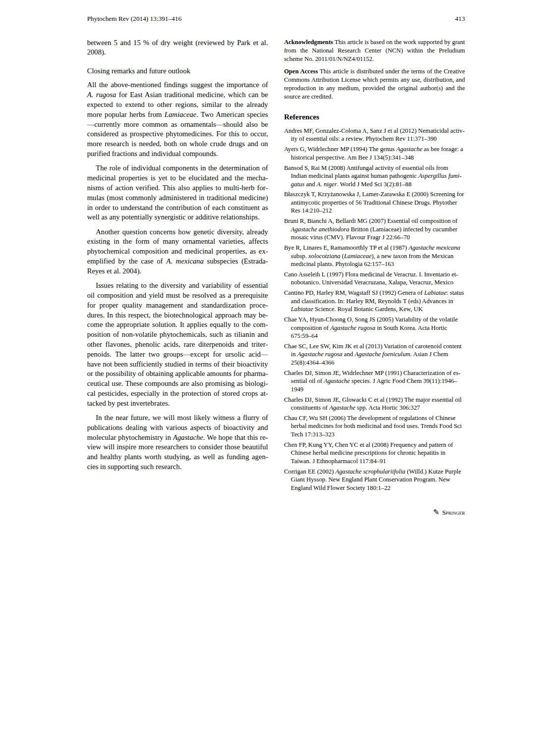Phytochem Rev (2014) 13:391–416 413
between 5 and 15 % of dry weight (reviewed by Park et al. 2008).
Closing remarks and future outlook
All the above-mentioned findings suggest the importance of A. rugosa for East Asian traditional medicine, which can be expected to extend to other regions, similar to the already more popular herbs from Lamiaceae. Two American species—currently more common as ornamentals—should also be considered as prospective phytomedicines. For this to occur, more research is needed, both on whole crude drugs and on purified fractions and individual compounds.
The role of individual components in the determination of medicinal properties is yet to be elucidated and the mechanisms of action verified. This also applies to multi-herb formulas (most commonly administered in traditional medicine) in order to understand the contribution of each constituent as well as any potentially synergistic or additive relationships.
Another question concerns how genetic diversity, already existing in the form of many ornamental varieties, affects phytochemical composition and medicinal properties, as exemplified by the case of A. mexicana subspecies (Estrada-Reyes et al. 2004).
Issues relating to the diversity and variability of essential oil composition and yield must be resolved as a prerequisite for proper quality management and standardization procedures. In this respect, the biotechnological approach may become the appropriate solution. It applies equally to the composition of non-volatile phytochemicals, such as tilianin and other flavones, phenolic acids, rare diterpenoids and triterpenoids. The latter two groups—except for ursolic acid—have not been sufficiently studied in terms of their bioactivity or the possibility of obtaining applicable amounts for pharmaceutical use. These compounds are also promising as biological pesticides, especially in the protection of stored crops attacked by pest invertebrates.
In the near future, we will most likely witness a flurry of publications dealing with various aspects of bioactivity and molecular phytochemistry in Agastache. We hope that this review will inspire more researchers to consider those beautiful and healthy plants worth studying, as well as funding agencies in supporting such research.
Acknowledgments This article is based on the work supported by grant from the National Research Center (NCN) within the Preludium scheme No. 2011/01/N/NZ4/01152.
Open Access This article is distributed under the terms of the Creative Commons Attribution License which permits any use, distribution, and reproduction in any medium, provided the original author(s) and the source are credited.
References
Andres MF, Gonzalez-Coloma A, Sanz J et al (2012) Nematicidal activity of essential oils: a review. Phytochem Rev 11:371–390
Ayers G, Widrlechner MP (1994) The genus Agastache as bee forage: a historical perspective. Am Bee J 134(5):341–348
Bansod S, Rai M (2008) Antifungal activity of essential oils from Indian medicinal plants against human pathogenic Aspergillus fumigatus and A. niger. World J Med Sci 3(2):81–88
Błaszczyk T, Krzyżanowska J, Lamer-Zarawska E (2000) Screening for antimycotic properties of 56 Traditional Chinese Drugs. Phytother Res 14:210–212
Bruni R, Bianchi A, Bellardi MG (2007) Essential oil composition of Agastache anethiodora Britton (Lamiaceae) infected by cucumber mosaic virus (CMV). Flavour Fragr J 22:66–70
Bye R, Linares E, Ramamoorthly TP et al (1987) Agastache mexicana subsp. xolocotziana (Lamiaceae), a new taxon from the Mexican medicinal plants. Phytologia 62:157–163
Cano Asseleih L (1997) Flora medicinal de Veracruz. I. Inventario etnobotanico. Universidad Veracruzana, Xalapa, Veracruz, Mexico
Cantino PD, Harley RM, Wagstaff SJ (1992) Genera of Labiatae: status and classification. In: Harley RM, Reynolds T (eds) Advances in Labiatae Science. Royal Botanic Gardens, Kew, UK
Chae YA, Hyun-Choong O, Song JS (2005) Variability of the volatile composition of Agastache rugosa in South Korea. Acta Hortic 675:59–64
Chae SC, Lee SW, Kim JK et al (2013) Variation of carotenoid content in Agastache rugosa and Agastache foeniculum. Asian J Chem 25(8):4364–4366
Charles DJ, Simon JE, Widrlechner MP (1991) Characterization of essential oil of Agastache species. J Agric Food Chem 39(11):1946–1949
Charles DJ, Simon JE, Glowacki C et al (1992) The major essential oil constituents of Agastache spp. Acta Hortic 306:327
Chau CF, Wu SH (2006) The development of regulations of Chinese herbal medicines for both medicinal and food uses. Trends Food Sci Tech 17:313–323
Chen FP, Kung YY, Chen YC et al (2008) Frequency and pattern of Chinese herbal medicine prescriptions for chronic hepatitis in Taiwan. J Ethnopharmacol 117:84–91
Corrigan EE (2002) Agastache scrophulariifolia (Willd.) Kutze Purple Giant Hyssop. New England Plant Conservation Program. New England Wild Flower Society 180:1–22
✎Springer